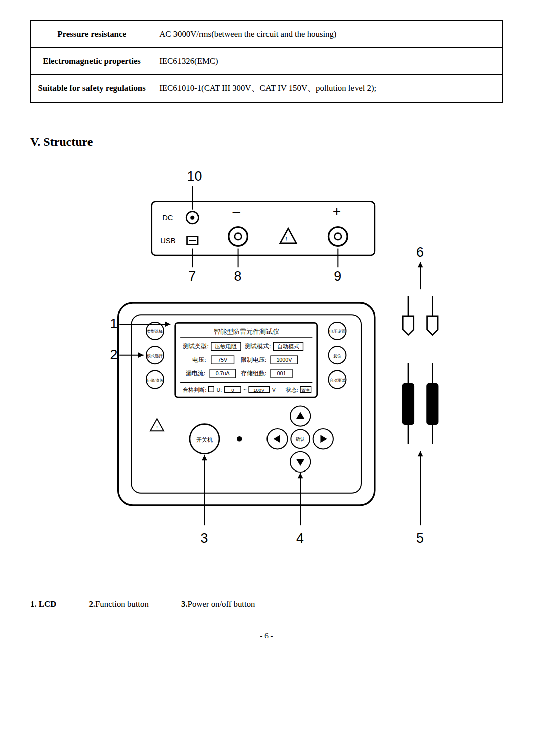| Pressure resistance | AC 3000V/rms(between the circuit and the housing) |
| Electromagnetic properties | IEC61326(EMC) |
| Suitable for safety regulations | IEC61010-1(CAT III 300V、CAT IV 150V、pollution level 2); |
V. Structure
DC USB – ! + 10 7 8 9 智能型防雷元件测试仪 测试类型: 压敏电阻 测试模式: 自动模式 电压: 75V 限制电压: 1000V 漏电流: 0.7uA 存储组数: 001 合格判断: U: 0 ~ 100V V 状态: 置空 类型选择 模式选择 存储/查阅 电压设置 复位 启动测试 ! 开关机 确认 1 2 3 4 5 6
1. LCD 2. Function button 3. Power on/off button
- 6 -